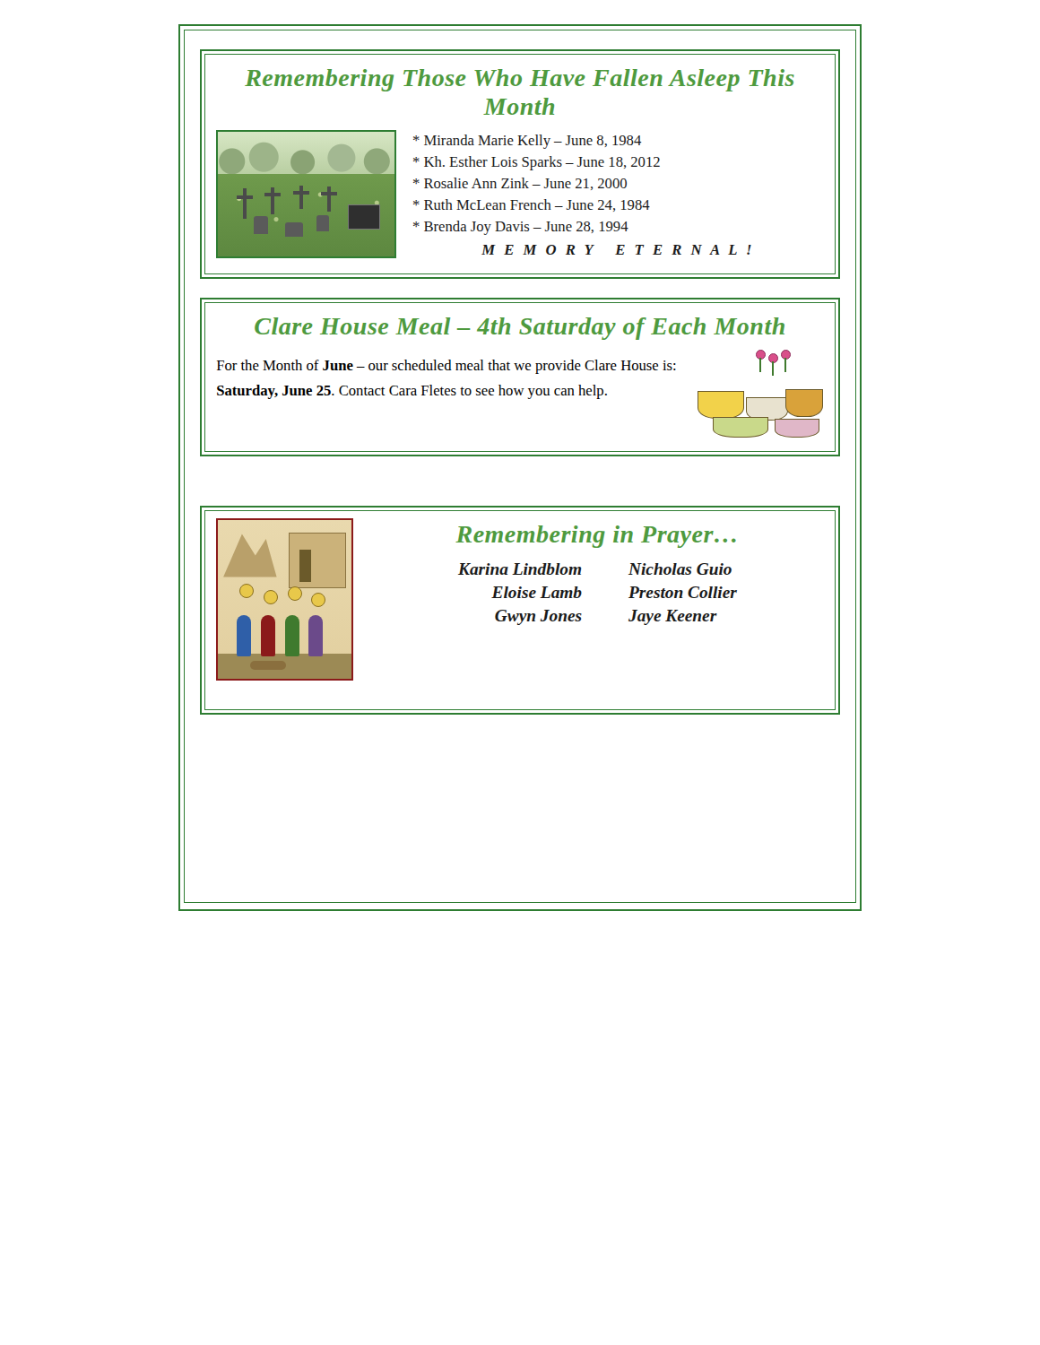Remembering Those Who Have Fallen Asleep This Month
* Miranda Marie Kelly – June 8, 1984
* Kh. Esther Lois Sparks – June 18, 2012
* Rosalie Ann Zink – June 21, 2000
* Ruth McLean French – June 24, 1984
* Brenda Joy Davis – June 28, 1994
M E M O R Y E T E R N A L !
Clare House Meal – 4th Saturday of Each Month
For the Month of June – our scheduled meal that we provide Clare House is:
Saturday, June 25. Contact Cara Fletes to see how you can help.
Remembering in Prayer…
| Karina Lindblom | Nicholas Guio |
| Eloise Lamb | Preston Collier |
| Gwyn Jones | Jaye Keener |